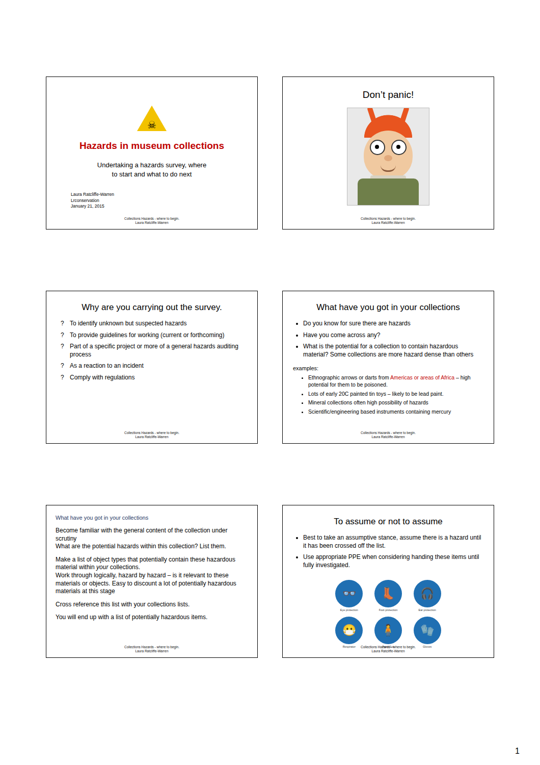☠
Hazards in museum collections
Undertaking a hazards survey, where
to start and what to do next
Laura Ratcliffe-Warren
Lrconservation
January 21, 2015
Collections Hazards - where to begin.
Laura Ratcliffe-Warren
Don’t panic!
Collections Hazards - where to begin.
Laura Ratcliffe-Warren
Why are you carrying out the survey.
To identify unknown but suspected hazards
To provide guidelines for working (current or forthcoming)
Part of a specific project or more of a general hazards auditing process
As a reaction to an incident
Comply with regulations
Collections Hazards - where to begin.
Laura Ratcliffe-Warren
What have you got in your collections
Do you know for sure there are hazards
Have you come across any?
What is the potential for a collection to contain hazardous material? Some collections are more hazard dense than others
examples:
Ethnographic arrows or darts from Americas or areas of Africa – high potential for them to be poisoned.
Lots of early 20C painted tin toys – likely to be lead paint.
Mineral collections often high possibility of hazards
Scientific/engineering based instruments containing mercury
Collections Hazards - where to begin.
Laura Ratcliffe-Warren
What have you got in your collections
Become familiar with the general content of the collection under scrutiny
What are the potential hazards within this collection? List them.
Make a list of object types that potentially contain these hazardous material within your collections.
Work through logically, hazard by hazard – is it relevant to these materials or objects. Easy to discount a lot of potentially hazardous materials at this stage
Cross reference this list with your collections lists.
You will end up with a list of potentially hazardous items.
Collections Hazards - where to begin.
Laura Ratcliffe-Warren
To assume or not to assume
Best to take an assumptive stance, assume there is a hazard until it has been crossed off the list.
Use appropriate PPE when considering handing these items until fully investigated.
👓
Eye protection
👢
Foot protection
🎧
Ear protection
😷
Respirator
🧍
Paint Suit
🧤
Gloves
Collections Hazards - where to begin.
Laura Ratcliffe-Warren
1